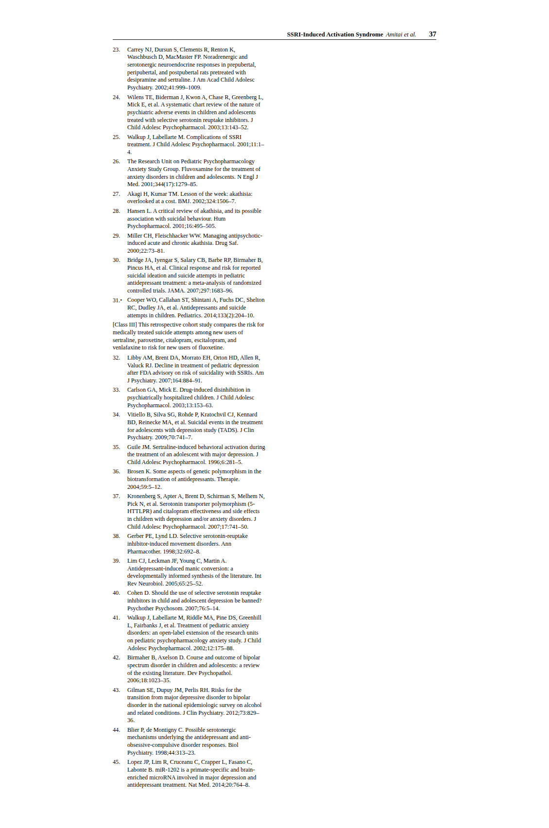SSRI-Induced Activation Syndrome Amitai et al. 37
23. Carrey NJ, Dursun S, Clements R, Renton K, Waschbusch D, MacMaster FP. Noradrenergic and serotonergic neuroendocrine responses in prepubertal, peripubertal, and postpubertal rats pretreated with desipramine and sertraline. J Am Acad Child Adolesc Psychiatry. 2002;41:999–1009.
24. Wilens TE, Biderman J, Kwon A, Chase R, Greenberg L, Mick E, et al. A systematic chart review of the nature of psychiatric adverse events in children and adolescents treated with selective serotonin reuptake inhibitors. J Child Adolesc Psychopharmacol. 2003;13:143–52.
25. Walkup J, Labellarte M. Complications of SSRI treatment. J Child Adolesc Psychopharmacol. 2001;11:1–4.
26. The Research Unit on Pediatric Psychopharmacology Anxiety Study Group. Fluvoxamine for the treatment of anxiety disorders in children and adolescents. N Engl J Med. 2001;344(17):1279–85.
27. Akagi H, Kumar TM. Lesson of the week: akathisia: overlooked at a cost. BMJ. 2002;324:1506–7.
28. Hansen L. A critical review of akathisia, and its possible association with suicidal behaviour. Hum Psychopharmacol. 2001;16:495–505.
29. Miller CH, Fleischhacker WW. Managing antipsychotic-induced acute and chronic akathisia. Drug Saf. 2000;22:73–81.
30. Bridge JA, Iyengar S, Salary CB, Barbe RP, Birmaher B, Pincus HA, et al. Clinical response and risk for reported suicidal ideation and suicide attempts in pediatric antidepressant treatment: a meta-analysis of randomized controlled trials. JAMA. 2007;297:1683–96.
31.•Cooper WO, Callahan ST, Shintani A, Fuchs DC, Shelton RC, Dudley JA, et al. Antidepressants and suicide attempts in children. Pediatrics. 2014;133(2):204–10.
[Class III] This retrospective cohort study compares the risk for medically treated suicide attempts among new users of sertraline, paroxetine, citalopram, escitalopram, and venlafaxine to risk for new users of fluoxetine.
32. Libby AM, Brent DA, Morrato EH, Orton HD, Allen R, Valuck RJ. Decline in treatment of pediatric depression after FDA advisory on risk of suicidality with SSRIs. Am J Psychiatry. 2007;164:884–91.
33. Carlson GA, Mick E. Drug-induced disinhibition in psychiatrically hospitalized children. J Child Adolesc Psychopharmacol. 2003;13:153–63.
34. Vitiello B, Silva SG, Rohde P, Kratochvil CJ, Kennard BD, Reinecke MA, et al. Suicidal events in the treatment for adolescents with depression study (TADS). J Clin Psychiatry. 2009;70:741–7.
35. Guile JM. Sertraline-induced behavioral activation during the treatment of an adolescent with major depression. J Child Adolesc Psychopharmacol. 1996;6:281–5.
36. Brosen K. Some aspects of genetic polymorphism in the biotransformation of antidepressants. Therapie. 2004;59:5–12.
37. Kronenberg S, Apter A, Brent D, Schirman S, Melhem N, Pick N, et al. Serotonin transporter polymorphism (5-HTTLPR) and citalopram effectiveness and side effects in children with depression and/or anxiety disorders. J Child Adolesc Psychopharmacol. 2007;17:741–50.
38. Gerber PE, Lynd LD. Selective serotonin-reuptake inhibitor-induced movement disorders. Ann Pharmacother. 1998;32:692–8.
39. Lim CJ, Leckman JF, Young C, Martin A. Antidepressant-induced manic conversion: a developmentally informed synthesis of the literature. Int Rev Neurobiol. 2005;65:25–52.
40. Cohen D. Should the use of selective serotonin reuptake inhibitors in child and adolescent depression be banned? Psychother Psychosom. 2007;76:5–14.
41. Walkup J, Labellarte M, Riddle MA, Pine DS, Greenhill L, Fairbanks J, et al. Treatment of pediatric anxiety disorders: an open-label extension of the research units on pediatric psychopharmacology anxiety study. J Child Adolesc Psychopharmacol. 2002;12:175–88.
42. Birmaher B, Axelson D. Course and outcome of bipolar spectrum disorder in children and adolescents: a review of the existing literature. Dev Psychopathol. 2006;18:1023–35.
43. Gilman SE, Dupuy JM, Perlis RH. Risks for the transition from major depressive disorder to bipolar disorder in the national epidemiologic survey on alcohol and related conditions. J Clin Psychiatry. 2012;73:829–36.
44. Blier P, de Montigny C. Possible serotonergic mechanisms underlying the antidepressant and anti-obsessive-compulsive disorder responses. Biol Psychiatry. 1998;44:313–23.
45. Lopez JP, Lim R, Cruceanu C, Crapper L, Fasano C, Labonte B. miR-1202 is a primate-specific and brain-enriched microRNA involved in major depression and antidepressant treatment. Nat Med. 2014;20:764–8.